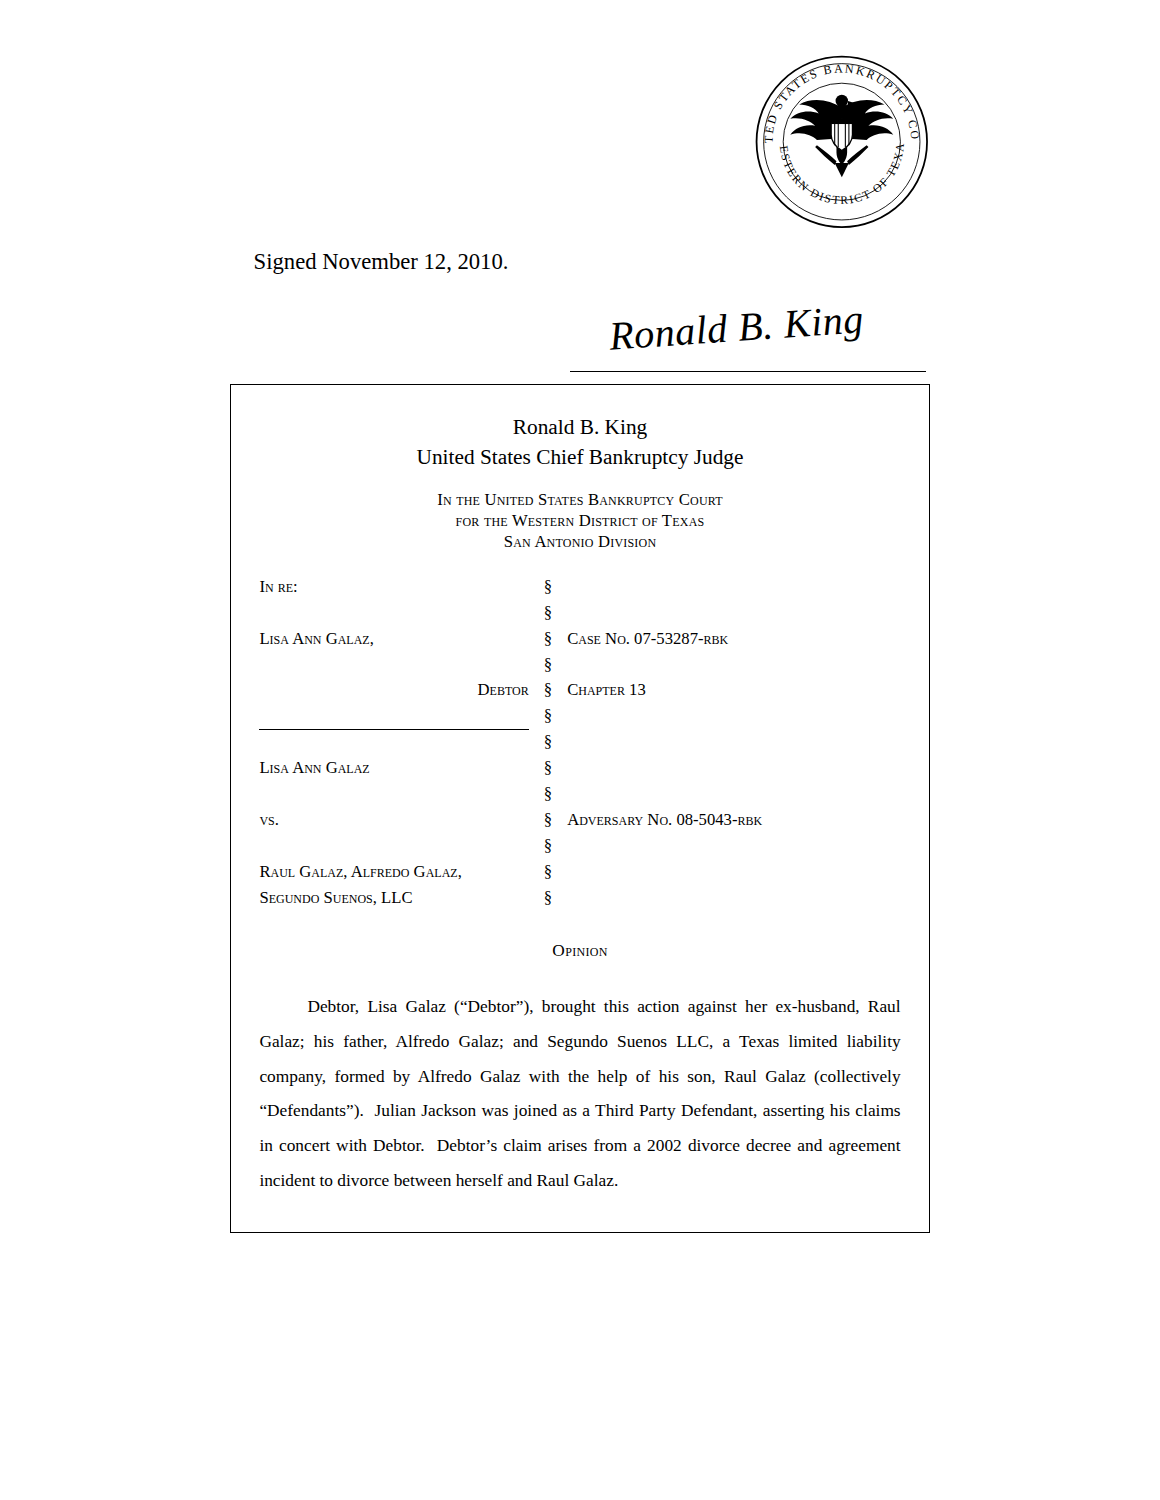UNITED STATES BANKRUPTCY COURT WESTERN DISTRICT OF TEXAS
Signed November 12, 2010.
Ronald B. King
Ronald B. King
United States Chief Bankruptcy Judge
In the United States Bankruptcy Court
for the Western District of Texas
San Antonio Division
| In re: | § | |
| | § | |
| Lisa Ann Galaz, | § | Case No. 07-53287- rbk |
| | § | |
| Debtor | § | Chapter 13 |
| | § | |
| | § | |
| Lisa Ann Galaz | § | |
| | § | |
| vs. | § | Adversary No. 08-5043- rbk |
| | § | |
| Raul Galaz, Alfredo Galaz, | § | |
| Segundo Suenos, LLC | § | |
Opinion
Debtor, Lisa Galaz (“Debtor”), brought this action against her ex-husband, Raul Galaz; his father, Alfredo Galaz; and Segundo Suenos LLC, a Texas limited liability company, formed by Alfredo Galaz with the help of his son, Raul Galaz (collectively “Defendants”). Julian Jackson was joined as a Third Party Defendant, asserting his claims in concert with Debtor. Debtor’s claim arises from a 2002 divorce decree and agreement incident to divorce between herself and Raul Galaz.